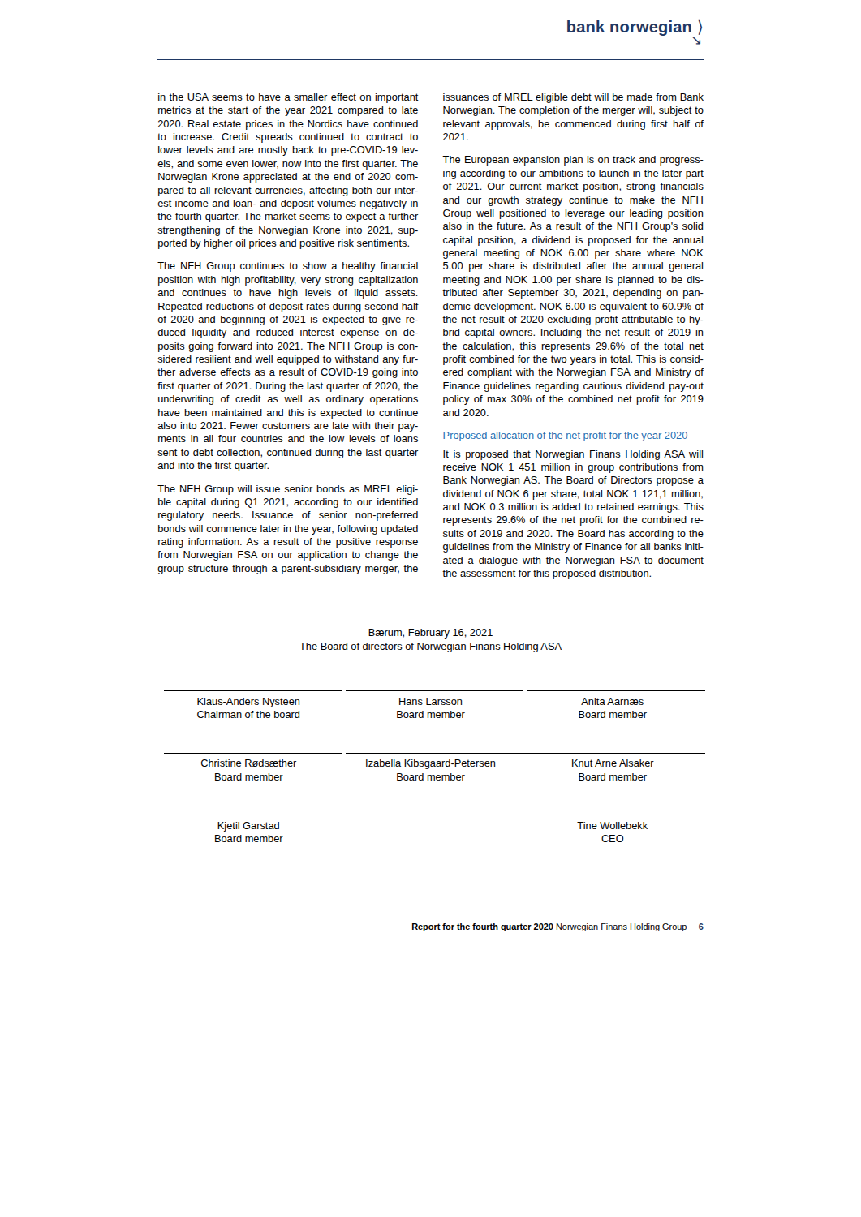bank norwegian ⟩
↘
in the USA seems to have a smaller effect on important metrics at the start of the year 2021 compared to late 2020. Real estate prices in the Nordics have continued to increase. Credit spreads continued to contract to lower levels and are mostly back to pre-COVID-19 levels, and some even lower, now into the first quarter. The Norwegian Krone appreciated at the end of 2020 compared to all relevant currencies, affecting both our interest income and loan- and deposit volumes negatively in the fourth quarter. The market seems to expect a further strengthening of the Norwegian Krone into 2021, supported by higher oil prices and positive risk sentiments.
The NFH Group continues to show a healthy financial position with high profitability, very strong capitalization and continues to have high levels of liquid assets. Repeated reductions of deposit rates during second half of 2020 and beginning of 2021 is expected to give reduced liquidity and reduced interest expense on deposits going forward into 2021. The NFH Group is considered resilient and well equipped to withstand any further adverse effects as a result of COVID-19 going into first quarter of 2021. During the last quarter of 2020, the underwriting of credit as well as ordinary operations have been maintained and this is expected to continue also into 2021. Fewer customers are late with their payments in all four countries and the low levels of loans sent to debt collection, continued during the last quarter and into the first quarter.
The NFH Group will issue senior bonds as MREL eligible capital during Q1 2021, according to our identified regulatory needs. Issuance of senior non-preferred bonds will commence later in the year, following updated rating information. As a result of the positive response from Norwegian FSA on our application to change the group structure through a parent-subsidiary merger, the issuances of MREL eligible debt will be made from Bank Norwegian. The completion of the merger will, subject to relevant approvals, be commenced during first half of 2021.
The European expansion plan is on track and progressing according to our ambitions to launch in the later part of 2021. Our current market position, strong financials and our growth strategy continue to make the NFH Group well positioned to leverage our leading position also in the future. As a result of the NFH Group's solid capital position, a dividend is proposed for the annual general meeting of NOK 6.00 per share where NOK 5.00 per share is distributed after the annual general meeting and NOK 1.00 per share is planned to be distributed after September 30, 2021, depending on pandemic development. NOK 6.00 is equivalent to 60.9% of the net result of 2020 excluding profit attributable to hybrid capital owners. Including the net result of 2019 in the calculation, this represents 29.6% of the total net profit combined for the two years in total. This is considered compliant with the Norwegian FSA and Ministry of Finance guidelines regarding cautious dividend pay-out policy of max 30% of the combined net profit for 2019 and 2020.
Proposed allocation of the net profit for the year 2020
It is proposed that Norwegian Finans Holding ASA will receive NOK 1 451 million in group contributions from Bank Norwegian AS. The Board of Directors propose a dividend of NOK 6 per share, total NOK 1 121,1 million, and NOK 0.3 million is added to retained earnings. This represents 29.6% of the net profit for the combined results of 2019 and 2020. The Board has according to the guidelines from the Ministry of Finance for all banks initiated a dialogue with the Norwegian FSA to document the assessment for this proposed distribution.
Bærum, February 16, 2021
The Board of directors of Norwegian Finans Holding ASA
| Klaus-Anders Nysteen Chairman of the board | Hans Larsson Board member | Anita Aarnæs Board member |
| Christine Rødsæther Board member | Izabella Kibsgaard-Petersen Board member | Knut Arne Alsaker Board member |
| Kjetil Garstad Board member | | Tine Wollebekk CEO |
Report for the fourth quarter 2020 Norwegian Finans Holding Group 6